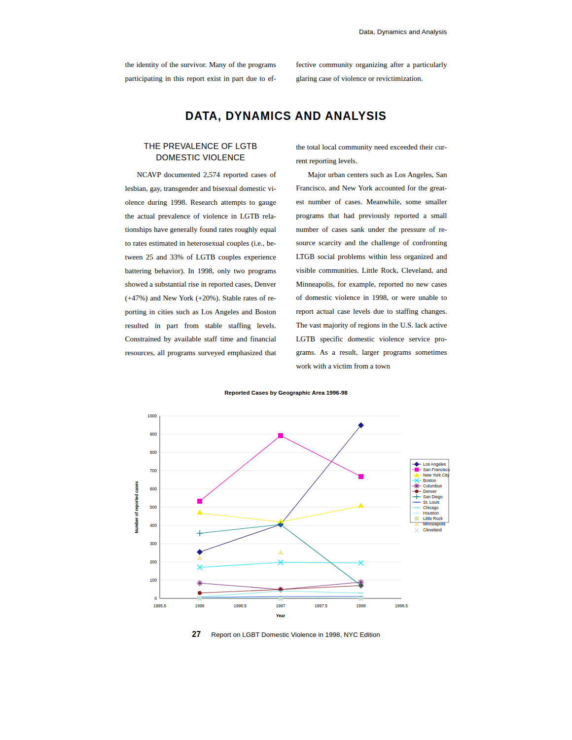Data, Dynamics and Analysis
the identity of the survivor. Many of the programs participating in this report exist in part due to effective community organizing after a particularly glaring case of violence or revictimization.
DATA, DYNAMICS AND ANALYSIS
THE PREVALENCE OF LGTB DOMESTIC VIOLENCE
NCAVP documented 2,574 reported cases of lesbian, gay, transgender and bisexual domestic violence during 1998. Research attempts to gauge the actual prevalence of violence in LGTB relationships have generally found rates roughly equal to rates estimated in heterosexual couples (i.e., between 25 and 33% of LGTB couples experience battering behavior). In 1998, only two programs showed a substantial rise in reported cases, Denver (+47%) and New York (+20%). Stable rates of reporting in cities such as Los Angeles and Boston resulted in part from stable staffing levels. Constrained by available staff time and financial resources, all programs surveyed emphasized that the total local community need exceeded their current reporting levels.
Major urban centers such as Los Angeles, San Francisco, and New York accounted for the greatest number of cases. Meanwhile, some smaller programs that had previously reported a small number of cases sank under the pressure of resource scarcity and the challenge of confronting LTGB social problems within less organized and visible communities. Little Rock, Cleveland, and Minneapolis, for example, reported no new cases of domestic violence in 1998, or were unable to report actual case levels due to staffing changes. The vast majority of regions in the U.S. lack active LGTB specific domestic violence service programs. As a result, larger programs sometimes work with a victim from a town
Reported Cases by Geographic Area 1996-98
0 100 200 300 400 500 600 700 800 900 1000 1995.5 1996 1996.5 1997 1997.5 1998 1998.5 Year Number of reported cases Los Angeles San Francisco New York City Boston Columbus Denver San Diego St. Louis Chicago Houston Little Rock Minneapolis Cleveland
27 Report on LGBT Domestic Violence in 1998, NYC Edition